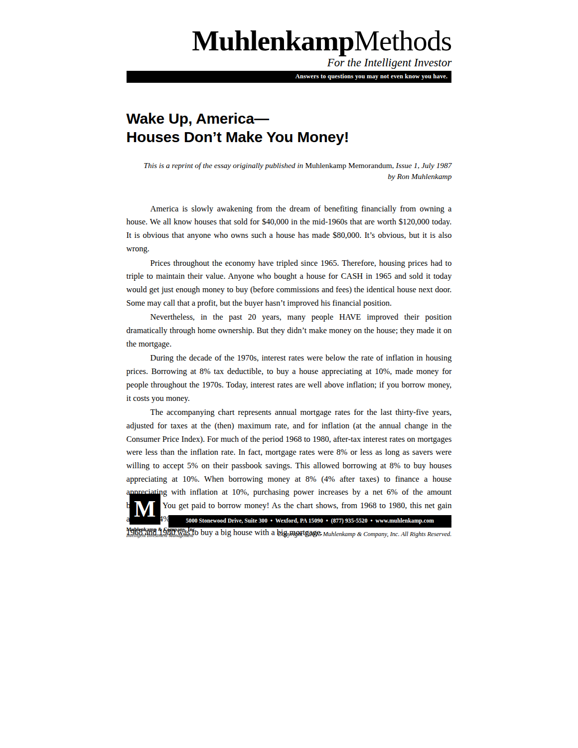Muhlenkamp Methods
For the Intelligent Investor
Answers to questions you may not even know you have.
Wake Up, America—
Houses Don’t Make You Money!
This is a reprint of the essay originally published in Muhlenkamp Memorandum, Issue 1, July 1987
by Ron Muhlenkamp
America is slowly awakening from the dream of benefiting financially from owning a house. We all know houses that sold for $40,000 in the mid-1960s that are worth $120,000 today. It is obvious that anyone who owns such a house has made $80,000. It’s obvious, but it is also wrong.
Prices throughout the economy have tripled since 1965. Therefore, housing prices had to triple to maintain their value. Anyone who bought a house for CASH in 1965 and sold it today would get just enough money to buy (before commissions and fees) the identical house next door. Some may call that a profit, but the buyer hasn’t improved his financial position.
Nevertheless, in the past 20 years, many people HAVE improved their position dramatically through home ownership. But they didn’t make money on the house; they made it on the mortgage.
During the decade of the 1970s, interest rates were below the rate of inflation in housing prices. Borrowing at 8% tax deductible, to buy a house appreciating at 10%, made money for people throughout the 1970s. Today, interest rates are well above inflation; if you borrow money, it costs you money.
The accompanying chart represents annual mortgage rates for the last thirty-five years, adjusted for taxes at the (then) maximum rate, and for inflation (at the annual change in the Consumer Price Index). For much of the period 1968 to 1980, after-tax interest rates on mortgages were less than the inflation rate. In fact, mortgage rates were 8% or less as long as savers were willing to accept 5% on their passbook savings. This allowed borrowing at 8% to buy houses appreciating at 10%. When borrowing money at 8% (4% after taxes) to finance a house appreciating with inflation at 10%, purchasing power increases by a net 6% of the amount borrowed. You get paid to borrow money! As the chart shows, from 1968 to 1980, this net gain averaged 4% per year, or $4,000 on a $100,000 mortgage. So the key to getting ahead between 1968 and 1980 was to buy a big house with a big mortgage.
M
Muhlenkamp & Company, Inc. Intelligent Investment Management
5000 Stonewood Drive, Suite 300 • Wexford, PA 15090 • (877) 935-5520 • www.muhlenkamp.com
Copyright ©2015 Muhlenkamp & Company, Inc. All Rights Reserved.